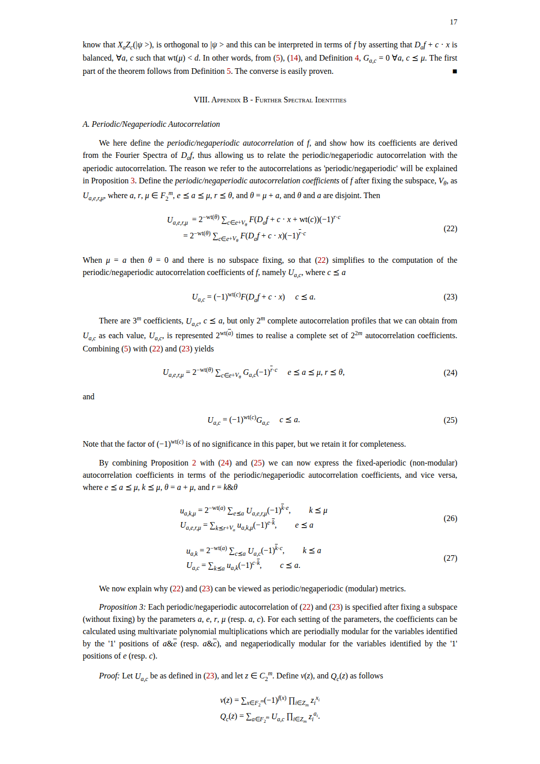17
know that XaZc(|ψ >), is orthogonal to |ψ > and this can be interpreted in terms of f by asserting that Daf + c · x is balanced, ∀a, c such that wt(μ) < d. In other words, from (5), (14), and Definition 4, Ga,c = 0 ∀a, c ⪯ μ. The first part of the theorem follows from Definition 5. The converse is easily proven. ■
VIII. Appendix B - Further Spectral Identities
A. Periodic/Negaperiodic Autocorrelation
We here define the periodic/negaperiodic autocorrelation of f, and show how its coefficients are derived from the Fourier Spectra of Daf, thus allowing us to relate the periodic/negaperiodic autocorrelation with the aperiodic autocorrelation. The reason we refer to the autocorrelations as 'periodic/negaperiodic' will be explained in Proposition 3. Define the periodic/negaperiodic autocorrelation coefficients of f after fixing the subspace, Vθ, as Ua,e,r,μ, where a, r, μ ∈ F2m, e ⪯ a ⪯ μ, r ⪯ θ, and θ = μ + a, and θ and a are disjoint. Then
Ua,e,r,μ = 2−wt(θ) ∑c∈e+Vθ F(Daf + c · x + wt(c))(−1)r·c
= 2−wt(θ) ∑c∈e+Vθ F(Daf + c · x)(−1)r·c
(22)
When μ = a then θ = 0 and there is no subspace fixing, so that (22) simplifies to the computation of the periodic/negaperiodic autocorrelation coefficients of f, namely Ua,c, where c ⪯ a
Ua,c = (−1)wt(c)F(Daf + c · x) c ⪯ a.
(23)
There are 3m coefficients, Ua,c, c ⪯ a, but only 2m complete autocorrelation profiles that we can obtain from Ua,c as each value, Ua,c, is represented 2wt(a) times to realise a complete set of 22m autocorrelation coefficients. Combining (5) with (22) and (23) yields
Ua,e,r,μ = 2−wt(θ) ∑c∈e+Vθ Ga,c(−1)r·c e ⪯ a ⪯ μ, r ⪯ θ,
(24)
and
Ua,c = (−1)wt(c)Ga,c c ⪯ a.
(25)
Note that the factor of (−1)wt(c) is of no significance in this paper, but we retain it for completeness.
By combining Proposition 2 with (24) and (25) we can now express the fixed-aperiodic (non-modular) autocorrelation coefficients in terms of the periodic/negaperiodic autocorrelation coefficients, and vice versa, where e ⪯ a ⪯ μ, k ⪯ μ, θ = a + μ, and r = k&θ
ua,k,μ = 2−wt(a) ∑e⪯a Ua,e,r,μ(−1)k·e, k ⪯ μ
Ua,e,r,μ = ∑k⪯r+Va ua,k,μ(−1)e·k, e ⪯ a
(26)
ua,k = 2−wt(a) ∑c⪯a Ua,c(−1)k·c, k ⪯ a
Ua,c = ∑k⪯a ua,k(−1)c·k, c ⪯ a.
(27)
We now explain why (22) and (23) can be viewed as periodic/negaperiodic (modular) metrics.
Proposition 3: Each periodic/negaperiodic autocorrelation of (22) and (23) is specified after fixing a subspace (without fixing) by the parameters a, e, r, μ (resp. a, c). For each setting of the parameters, the coefficients can be calculated using multivariate polynomial multiplications which are periodially modular for the variables identified by the '1' positions of a&e (resp. a&c), and negaperiodically modular for the variables identified by the '1' positions of e (resp. c).
Proof: Let Ua,c be as defined in (23), and let z ∈ C2m. Define v(z), and Qc(z) as follows
v(z) = ∑x∈F2m(−1)f(x) ∏i∈Zm zixi
Qc(z) = ∑a∈F2m Ua,c ∏i∈Zm ziai.